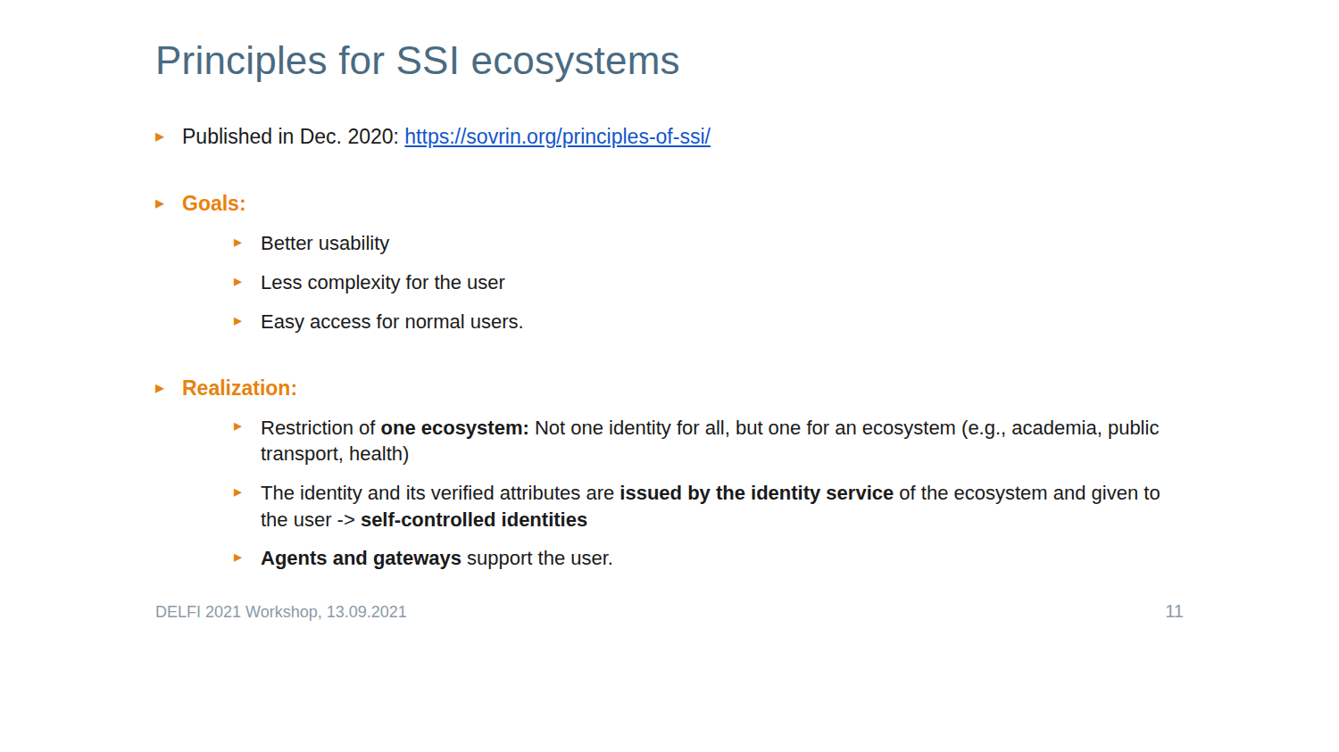Principles for SSI ecosystems
Published in Dec. 2020: https://sovrin.org/principles-of-ssi/
Goals:
Better usability
Less complexity for the user
Easy access for normal users.
Realization:
Restriction of one ecosystem: Not one identity for all, but one for an ecosystem (e.g., academia, public transport, health)
The identity and its verified attributes are issued by the identity service of the ecosystem and given to the user -> self-controlled identities
Agents and gateways support the user.
DELFI 2021 Workshop, 13.09.2021
11